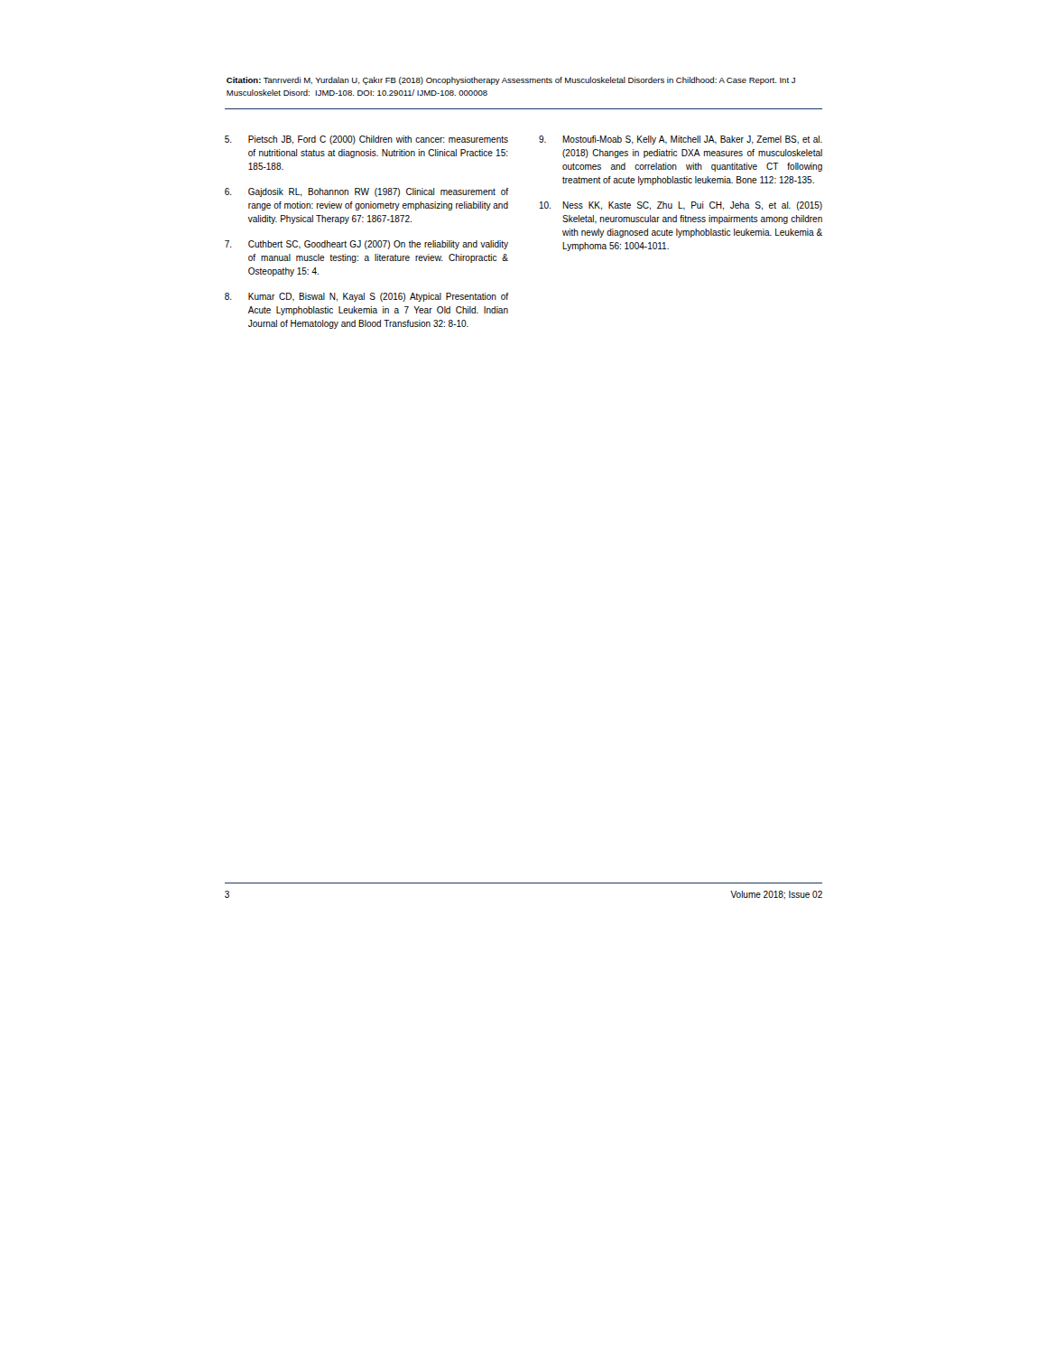Citation: Tanrıverdi M, Yurdalan U, Çakır FB (2018) Oncophysiotherapy Assessments of Musculoskeletal Disorders in Childhood: A Case Report. Int J Musculoskelet Disord: IJMD-108. DOI: 10.29011/ IJMD-108. 000008
5. Pietsch JB, Ford C (2000) Children with cancer: measurements of nutritional status at diagnosis. Nutrition in Clinical Practice 15: 185-188.
6. Gajdosik RL, Bohannon RW (1987) Clinical measurement of range of motion: review of goniometry emphasizing reliability and validity. Physical Therapy 67: 1867-1872.
7. Cuthbert SC, Goodheart GJ (2007) On the reliability and validity of manual muscle testing: a literature review. Chiropractic & Osteopathy 15: 4.
8. Kumar CD, Biswal N, Kayal S (2016) Atypical Presentation of Acute Lymphoblastic Leukemia in a 7 Year Old Child. Indian Journal of Hematology and Blood Transfusion 32: 8-10.
9. Mostoufi-Moab S, Kelly A, Mitchell JA, Baker J, Zemel BS, et al. (2018) Changes in pediatric DXA measures of musculoskeletal outcomes and correlation with quantitative CT following treatment of acute lymphoblastic leukemia. Bone 112: 128-135.
10. Ness KK, Kaste SC, Zhu L, Pui CH, Jeha S, et al. (2015) Skeletal, neuromuscular and fitness impairments among children with newly diagnosed acute lymphoblastic leukemia. Leukemia & Lymphoma 56: 1004-1011.
3
Volume 2018; Issue 02